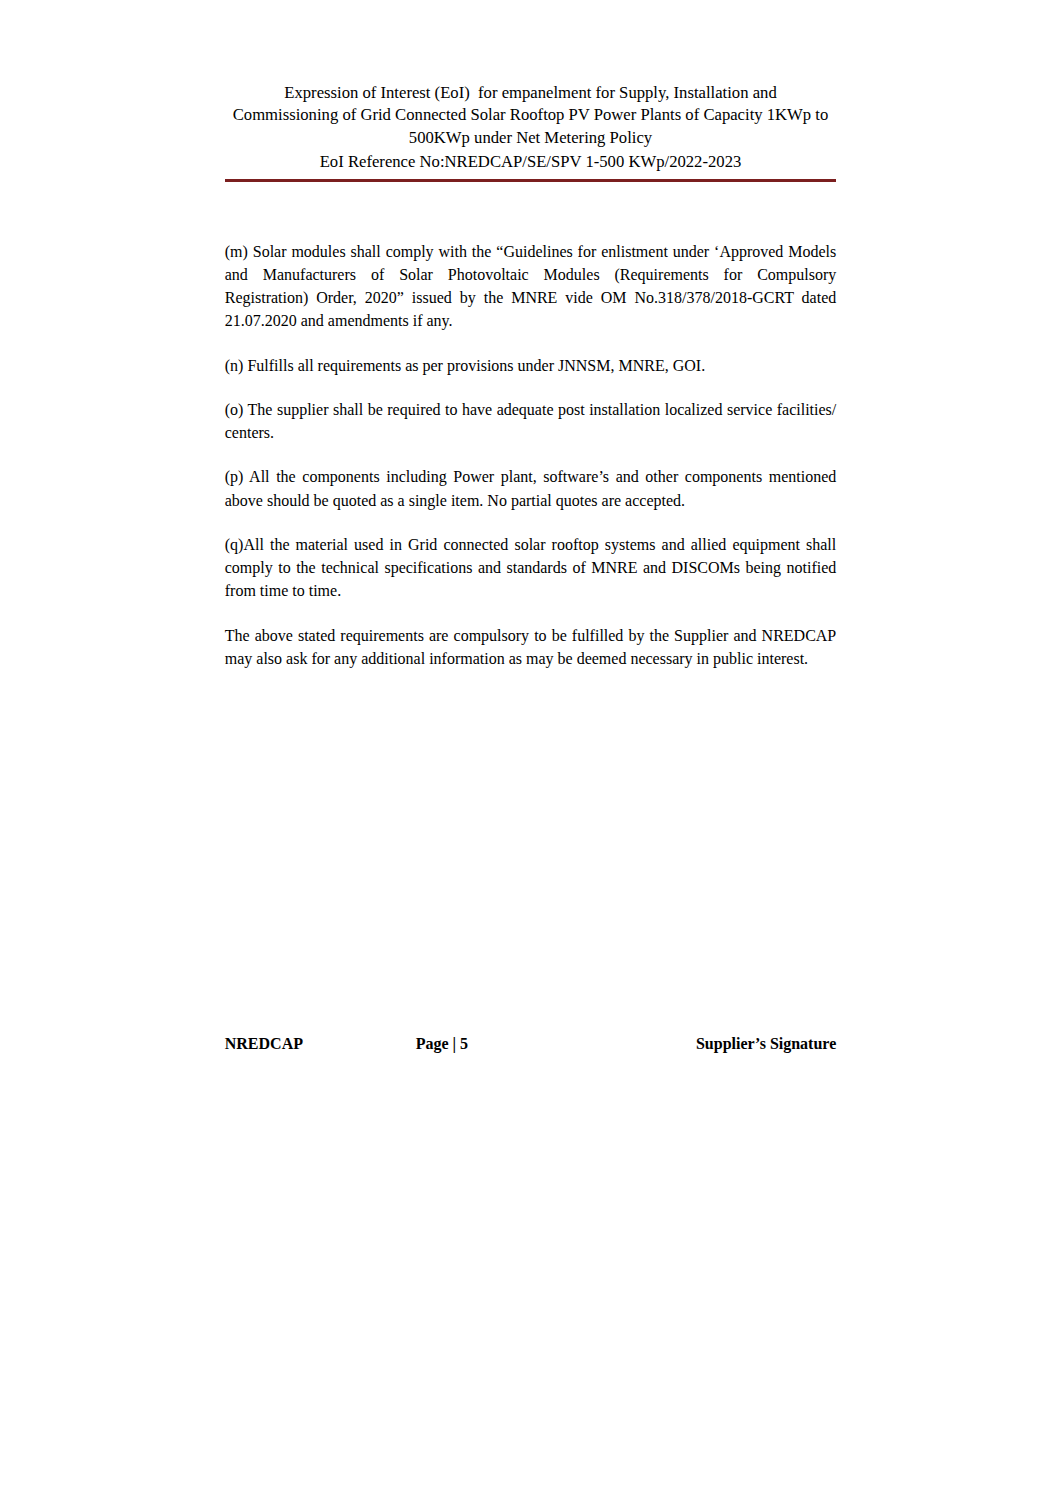Expression of Interest (EoI) for empanelment for Supply, Installation and Commissioning of Grid Connected Solar Rooftop PV Power Plants of Capacity 1KWp to 500KWp under Net Metering Policy EoI Reference No:NREDCAP/SE/SPV 1-500 KWp/2022-2023
(m) Solar modules shall comply with the “Guidelines for enlistment under ‘Approved Models and Manufacturers of Solar Photovoltaic Modules (Requirements for Compulsory Registration) Order, 2020” issued by the MNRE vide OM No.318/378/2018-GCRT dated 21.07.2020 and amendments if any.
(n) Fulfills all requirements as per provisions under JNNSM, MNRE, GOI.
(o) The supplier shall be required to have adequate post installation localized service facilities/ centers.
(p) All the components including Power plant, software’s and other components mentioned above should be quoted as a single item. No partial quotes are accepted.
(q)All the material used in Grid connected solar rooftop systems and allied equipment shall comply to the technical specifications and standards of MNRE and DISCOMs being notified from time to time.
The above stated requirements are compulsory to be fulfilled by the Supplier and NREDCAP may also ask for any additional information as may be deemed necessary in public interest.
NREDCAP Page | 5 Supplier’s Signature